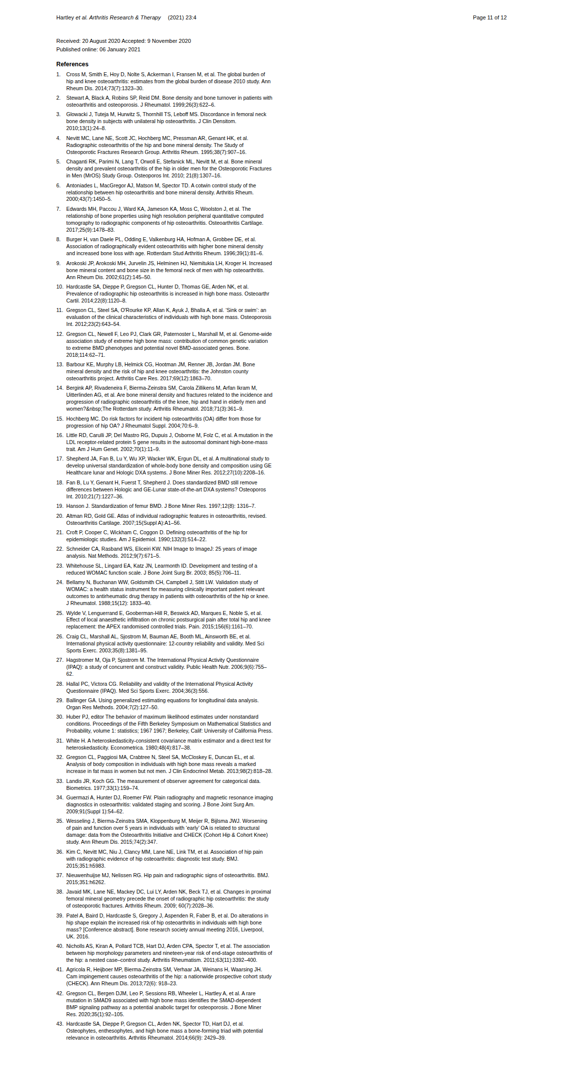Hartley et al. Arthritis Research & Therapy(2021) 23:4
Page 11 of 12
Received: 20 August 2020 Accepted: 9 November 2020
Published online: 06 January 2021
References
Cross M, Smith E, Hoy D, Nolte S, Ackerman I, Fransen M, et al. The global burden of hip and knee osteoarthritis: estimates from the global burden of disease 2010 study. Ann Rheum Dis. 2014;73(7):1323–30.
Stewart A, Black A, Robins SP, Reid DM. Bone density and bone turnover in patients with osteoarthritis and osteoporosis. J Rheumatol. 1999;26(3):622–6.
Glowacki J, Tuteja M, Hurwitz S, Thornhill TS, Leboff MS. Discordance in femoral neck bone density in subjects with unilateral hip osteoarthritis. J Clin Densitom. 2010;13(1):24–8.
Nevitt MC, Lane NE, Scott JC, Hochberg MC, Pressman AR, Genant HK, et al. Radiographic osteoarthritis of the hip and bone mineral density. The Study of Osteoporotic Fractures Research Group. Arthritis Rheum. 1995;38(7):907–16.
Chaganti RK, Parimi N, Lang T, Orwoll E, Stefanick ML, Nevitt M, et al. Bone mineral density and prevalent osteoarthritis of the hip in older men for the Osteoporotic Fractures in Men (MrOS) Study Group. Osteoporos Int. 2010; 21(8):1307–16.
Antoniades L, MacGregor AJ, Matson M, Spector TD. A cotwin control study of the relationship between hip osteoarthritis and bone mineral density. Arthritis Rheum. 2000;43(7):1450–5.
Edwards MH, Paccou J, Ward KA, Jameson KA, Moss C, Woolston J, et al. The relationship of bone properties using high resolution peripheral quantitative computed tomography to radiographic components of hip osteoarthritis. Osteoarthritis Cartilage. 2017;25(9):1478–83.
Burger H, van Daele PL, Odding E, Valkenburg HA, Hofman A, Grobbee DE, et al. Association of radiographically evident osteoarthritis with higher bone mineral density and increased bone loss with age. Rotterdam Stud Arthritis Rheum. 1996;39(1):81–6.
Arokoski JP, Arokoski MH, Jurvelin JS, Helminen HJ, Niemitukia LH, Kroger H. Increased bone mineral content and bone size in the femoral neck of men with hip osteoarthritis. Ann Rheum Dis. 2002;61(2):145–50.
Hardcastle SA, Dieppe P, Gregson CL, Hunter D, Thomas GE, Arden NK, et al. Prevalence of radiographic hip osteoarthritis is increased in high bone mass. Osteoarthr Cartil. 2014;22(8):1120–8.
Gregson CL, Steel SA, O'Rourke KP, Allan K, Ayuk J, Bhalla A, et al. ‘Sink or swim’: an evaluation of the clinical characteristics of individuals with high bone mass. Osteoporosis Int. 2012;23(2):643–54.
Gregson CL, Newell F, Leo PJ, Clark GR, Paternoster L, Marshall M, et al. Genome-wide association study of extreme high bone mass: contribution of common genetic variation to extreme BMD phenotypes and potential novel BMD-associated genes. Bone. 2018;114:62–71.
Barbour KE, Murphy LB, Helmick CG, Hootman JM, Renner JB, Jordan JM. Bone mineral density and the risk of hip and knee osteoarthritis: the Johnston county osteoarthritis project. Arthritis Care Res. 2017;69(12):1863–70.
Bergink AP, Rivadeneira F, Bierma-Zeinstra SM, Carola Zillikens M, Arfan Ikram M, Uitterlinden AG, et al. Are bone mineral density and fractures related to the incidence and progression of radiographic osteoarthritis of the knee, hip and hand in elderly men and women?&nbsp;The Rotterdam study. Arthritis Rheumatol. 2018;71(3):361–9.
Hochberg MC. Do risk factors for incident hip osteoarthritis (OA) differ from those for progression of hip OA? J Rheumatol Suppl. 2004;70:6–9.
Little RD, Carulli JP, Del Mastro RG, Dupuis J, Osborne M, Folz C, et al. A mutation in the LDL receptor-related protein 5 gene results in the autosomal dominant high-bone-mass trait. Am J Hum Genet. 2002;70(1):11–9.
Shepherd JA, Fan B, Lu Y, Wu XP, Wacker WK, Ergun DL, et al. A multinational study to develop universal standardization of whole-body bone density and composition using GE Healthcare lunar and Hologic DXA systems. J Bone Miner Res. 2012;27(10):2208–16.
Fan B, Lu Y, Genant H, Fuerst T, Shepherd J. Does standardized BMD still remove differences between Hologic and GE-Lunar state-of-the-art DXA systems? Osteoporos Int. 2010;21(7):1227–36.
Hanson J. Standardization of femur BMD. J Bone Miner Res. 1997;12(8): 1316–7.
Altman RD, Gold GE. Atlas of individual radiographic features in osteoarthritis, revised. Osteoarthritis Cartilage. 2007;15(Suppl A):A1–56.
Croft P, Cooper C, Wickham C, Coggon D. Defining osteoarthritis of the hip for epidemiologic studies. Am J Epidemiol. 1990;132(3):514–22.
Schneider CA, Rasband WS, Eliceiri KW. NIH Image to ImageJ: 25 years of image analysis. Nat Methods. 2012;9(7):671–5.
Whitehouse SL, Lingard EA, Katz JN, Learmonth ID. Development and testing of a reduced WOMAC function scale. J Bone Joint Surg Br. 2003; 85(5):706–11.
Bellamy N, Buchanan WW, Goldsmith CH, Campbell J, Stitt LW. Validation study of WOMAC: a health status instrument for measuring clinically important patient relevant outcomes to antirheumatic drug therapy in patients with osteoarthritis of the hip or knee. J Rheumatol. 1988;15(12): 1833–40.
Wylde V, Lenguerrand E, Gooberman-Hill R, Beswick AD, Marques E, Noble S, et al. Effect of local anaesthetic infiltration on chronic postsurgical pain after total hip and knee replacement: the APEX randomised controlled trials. Pain. 2015;156(6):1161–70.
Craig CL, Marshall AL, Sjostrom M, Bauman AE, Booth ML, Ainsworth BE, et al. International physical activity questionnaire: 12-country reliability and validity. Med Sci Sports Exerc. 2003;35(8):1381–95.
Hagstromer M, Oja P, Sjostrom M. The International Physical Activity Questionnaire (IPAQ): a study of concurrent and construct validity. Public Health Nutr. 2006;9(6):755–62.
Hallal PC, Victora CG. Reliability and validity of the International Physical Activity Questionnaire (IPAQ). Med Sci Sports Exerc. 2004;36(3):556.
Ballinger GA. Using generalized estimating equations for longitudinal data analysis. Organ Res Methods. 2004;7(2):127–50.
Huber PJ, editor The behavior of maximum likelihood estimates under nonstandard conditions. Proceedings of the Fifth Berkeley Symposium on Mathematical Statistics and Probability, volume 1: statistics; 1967 1967; Berkeley, Calif: University of California Press.
White H. A heteroskedasticity-consistent covariance matrix estimator and a direct test for heteroskedasticity. Econometrica. 1980;48(4):817–38.
Gregson CL, Paggiosi MA, Crabtree N, Steel SA, McCloskey E, Duncan EL, et al. Analysis of body composition in individuals with high bone mass reveals a marked increase in fat mass in women but not men. J Clin Endocrinol Metab. 2013;98(2):818–28.
Landis JR, Koch GG. The measurement of observer agreement for categorical data. Biometrics. 1977;33(1):159–74.
Guermazi A, Hunter DJ, Roemer FW. Plain radiography and magnetic resonance imaging diagnostics in osteoarthritis: validated staging and scoring. J Bone Joint Surg Am. 2009;91(Suppl 1):54–62.
Wesseling J, Bierma-Zeinstra SMA, Kloppenburg M, Meijer R, Bijlsma JWJ. Worsening of pain and function over 5 years in individuals with ‘early’ OA is related to structural damage: data from the Osteoarthritis Initiative and CHECK (Cohort Hip & Cohort Knee) study. Ann Rheum Dis. 2015;74(2):347.
Kim C, Nevitt MC, Niu J, Clancy MM, Lane NE, Link TM, et al. Association of hip pain with radiographic evidence of hip osteoarthritis: diagnostic test study. BMJ. 2015;351:h5983.
Nieuwenhuijse MJ, Nelissen RG. Hip pain and radiographic signs of osteoarthritis. BMJ. 2015;351:h6262.
Javaid MK, Lane NE, Mackey DC, Lui LY, Arden NK, Beck TJ, et al. Changes in proximal femoral mineral geometry precede the onset of radiographic hip osteoarthritis: the study of osteoporotic fractures. Arthritis Rheum. 2009; 60(7):2028–36.
Patel A, Baird D, Hardcastle S, Gregory J, Aspenden R, Faber B, et al. Do alterations in hip shape explain the increased risk of hip osteoarthritis in individuals with high bone mass? [Conference abstract]. Bone research society annual meeting 2016, Liverpool, UK. 2016.
Nicholls AS, Kiran A, Pollard TCB, Hart DJ, Arden CPA, Spector T, et al. The association between hip morphology parameters and nineteen-year risk of end-stage osteoarthritis of the hip: a nested case–control study. Arthritis Rheumatism. 2011;63(11):3392–400.
Agricola R, Heijboer MP, Bierma-Zeinstra SM, Verhaar JA, Weinans H, Waarsing JH. Cam impingement causes osteoarthritis of the hip: a nationwide prospective cohort study (CHECK). Ann Rheum Dis. 2013;72(6): 918–23.
Gregson CL, Bergen DJM, Leo P, Sessions RB, Wheeler L, Hartley A, et al. A rare mutation in SMAD9 associated with high bone mass identifies the SMAD-dependent BMP signaling pathway as a potential anabolic target for osteoporosis. J Bone Miner Res. 2020;35(1):92–105.
Hardcastle SA, Dieppe P, Gregson CL, Arden NK, Spector TD, Hart DJ, et al. Osteophytes, enthesophytes, and high bone mass a bone-forming triad with potential relevance in osteoarthritis. Arthritis Rheumatol. 2014;66(9): 2429–39.